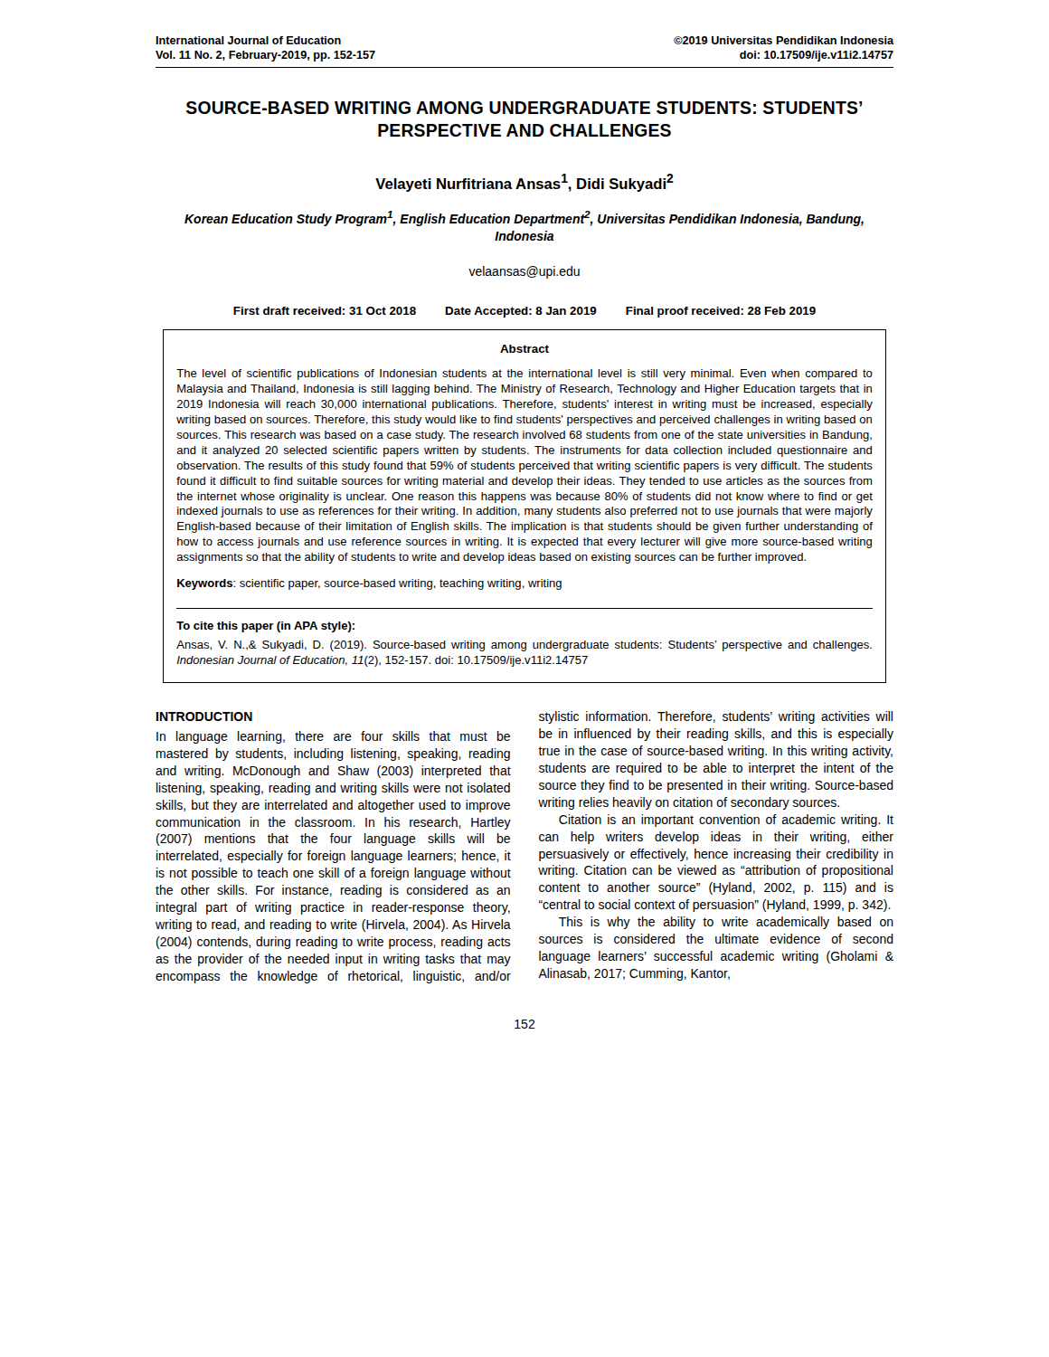International Journal of Education
Vol. 11 No. 2, February-2019, pp. 152-157
©2019 Universitas Pendidikan Indonesia
doi: 10.17509/ije.v11i2.14757
Source-Based Writing Among Undergraduate Students: Students’ Perspective and Challenges
Velayeti Nurfitriana Ansas1, Didi Sukyadi2
Korean Education Study Program1, English Education Department2, Universitas Pendidikan Indonesia, Bandung, Indonesia
velaansas@upi.edu
First draft received: 31 Oct 2018 Date Accepted: 8 Jan 2019 Final proof received: 28 Feb 2019
Abstract
The level of scientific publications of Indonesian students at the international level is still very minimal. Even when compared to Malaysia and Thailand, Indonesia is still lagging behind. The Ministry of Research, Technology and Higher Education targets that in 2019 Indonesia will reach 30,000 international publications. Therefore, students' interest in writing must be increased, especially writing based on sources. Therefore, this study would like to find students' perspectives and perceived challenges in writing based on sources. This research was based on a case study. The research involved 68 students from one of the state universities in Bandung, and it analyzed 20 selected scientific papers written by students. The instruments for data collection included questionnaire and observation. The results of this study found that 59% of students perceived that writing scientific papers is very difficult. The students found it difficult to find suitable sources for writing material and develop their ideas. They tended to use articles as the sources from the internet whose originality is unclear. One reason this happens was because 80% of students did not know where to find or get indexed journals to use as references for their writing. In addition, many students also preferred not to use journals that were majorly English-based because of their limitation of English skills. The implication is that students should be given further understanding of how to access journals and use reference sources in writing. It is expected that every lecturer will give more source-based writing assignments so that the ability of students to write and develop ideas based on existing sources can be further improved.
Keywords: scientific paper, source-based writing, teaching writing, writing
To cite this paper (in APA style):
Ansas, V. N.,& Sukyadi, D. (2019). Source-based writing among undergraduate students: Students’ perspective and challenges. Indonesian Journal of Education, 11(2), 152-157. doi: 10.17509/ije.v11i2.14757
Introduction
In language learning, there are four skills that must be mastered by students, including listening, speaking, reading and writing. McDonough and Shaw (2003) interpreted that listening, speaking, reading and writing skills were not isolated skills, but they are interrelated and altogether used to improve communication in the classroom. In his research, Hartley (2007) mentions that the four language skills will be interrelated, especially for foreign language learners; hence, it is not possible to teach one skill of a foreign language without the other skills. For instance, reading is considered as an integral part of writing practice in reader-response theory, writing to read, and reading to write (Hirvela, 2004). As Hirvela (2004) contends, during reading to write process, reading acts as the provider of the needed input in writing tasks that may encompass the knowledge of rhetorical, linguistic, and/or stylistic information. Therefore, students’ writing activities will be in influenced by their reading skills, and this is especially true in the case of source-based writing. In this writing activity, students are required to be able to interpret the intent of the source they find to be presented in their writing. Source-based writing relies heavily on citation of secondary sources.
Citation is an important convention of academic writing. It can help writers develop ideas in their writing, either persuasively or effectively, hence increasing their credibility in writing. Citation can be viewed as “attribution of propositional content to another source” (Hyland, 2002, p. 115) and is “central to social context of persuasion” (Hyland, 1999, p. 342).
This is why the ability to write academically based on sources is considered the ultimate evidence of second language learners’ successful academic writing (Gholami & Alinasab, 2017; Cumming, Kantor,
152